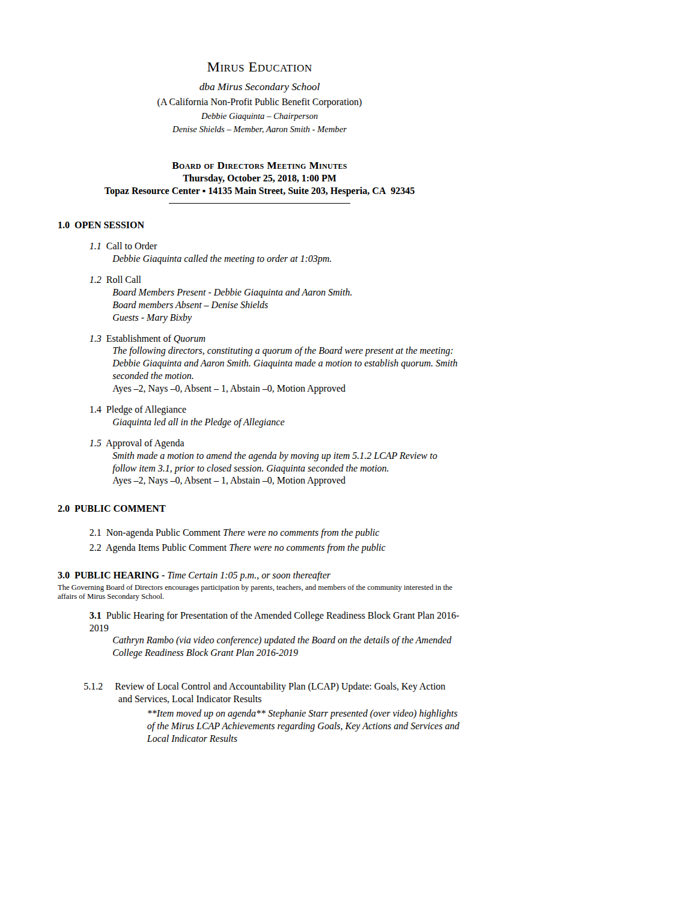Mirus Education
dba Mirus Secondary School
(A California Non-Profit Public Benefit Corporation)
Debbie Giaquinta – Chairperson
Denise Shields – Member, Aaron Smith - Member
Board of Directors Meeting Minutes
Thursday, October 25, 2018, 1:00 PM
Topaz Resource Center ▪ 14135 Main Street, Suite 203, Hesperia, CA 92345
1.0 OPEN SESSION
1.1 Call to Order
Debbie Giaquinta called the meeting to order at 1:03pm.
1.2 Roll Call
Board Members Present - Debbie Giaquinta and Aaron Smith. Board members Absent – Denise Shields Guests - Mary Bixby
1.3 Establishment of Quorum
The following directors, constituting a quorum of the Board were present at the meeting: Debbie Giaquinta and Aaron Smith. Giaquinta made a motion to establish quorum. Smith seconded the motion. Ayes –2, Nays –0, Absent – 1, Abstain –0, Motion Approved
1.4 Pledge of Allegiance
Giaquinta led all in the Pledge of Allegiance
1.5 Approval of Agenda
Smith made a motion to amend the agenda by moving up item 5.1.2 LCAP Review to follow item 3.1, prior to closed session. Giaquinta seconded the motion. Ayes –2, Nays –0, Absent – 1, Abstain –0, Motion Approved
2.0 PUBLIC COMMENT
2.1 Non-agenda Public Comment There were no comments from the public
2.2 Agenda Items Public Comment There were no comments from the public
3.0 PUBLIC HEARING - Time Certain 1:05 p.m., or soon thereafter
The Governing Board of Directors encourages participation by parents, teachers, and members of the community interested in the affairs of Mirus Secondary School.
3.1 Public Hearing for Presentation of the Amended College Readiness Block Grant Plan 2016-2019
Cathryn Rambo (via video conference) updated the Board on the details of the Amended College Readiness Block Grant Plan 2016-2019
5.1.2 Review of Local Control and Accountability Plan (LCAP) Update: Goals, Key Action and Services, Local Indicator Results
**Item moved up on agenda** Stephanie Starr presented (over video) highlights of the Mirus LCAP Achievements regarding Goals, Key Actions and Services and Local Indicator Results